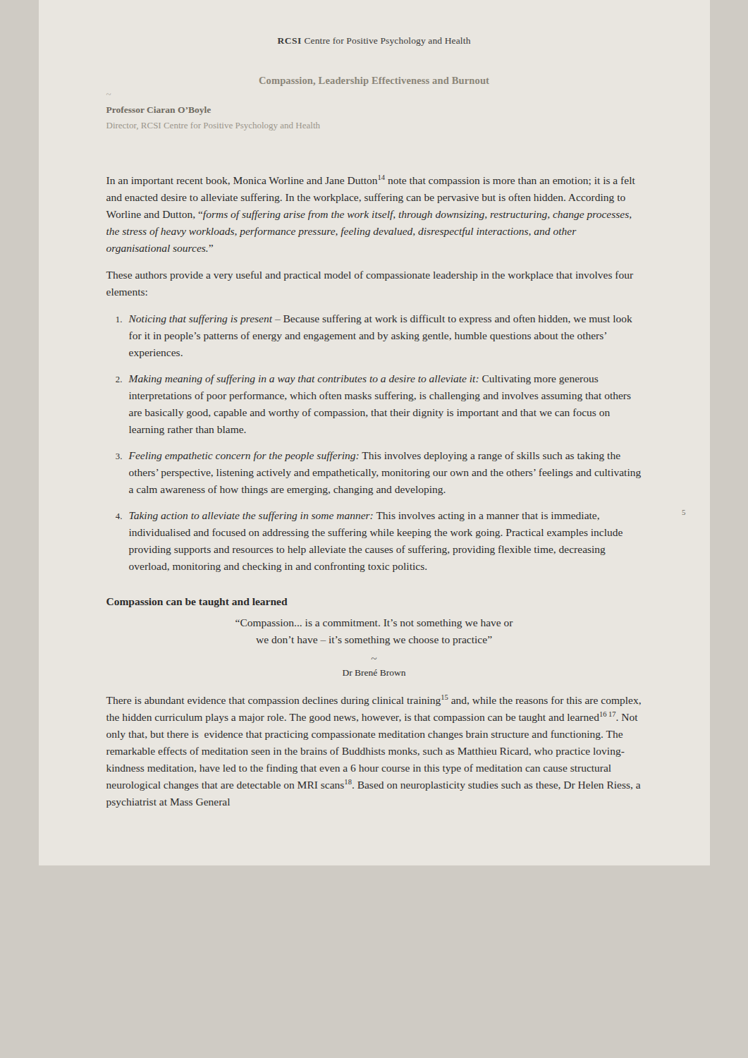RCSI Centre for Positive Psychology and Health
Compassion, Leadership Effectiveness and Burnout
~
Professor Ciaran O’Boyle
Director, RCSI Centre for Positive Psychology and Health
5
In an important recent book, Monica Worline and Jane Dutton14 note that compassion is more than an emotion; it is a felt and enacted desire to alleviate suffering. In the workplace, suffering can be pervasive but is often hidden. According to Worline and Dutton, “forms of suffering arise from the work itself, through downsizing, restructuring, change processes, the stress of heavy workloads, performance pressure, feeling devalued, disrespectful interactions, and other organisational sources.”
These authors provide a very useful and practical model of compassionate leadership in the workplace that involves four elements:
Noticing that suffering is present – Because suffering at work is difficult to express and often hidden, we must look for it in people’s patterns of energy and engagement and by asking gentle, humble questions about the others’ experiences.
Making meaning of suffering in a way that contributes to a desire to alleviate it: Cultivating more generous interpretations of poor performance, which often masks suffering, is challenging and involves assuming that others are basically good, capable and worthy of compassion, that their dignity is important and that we can focus on learning rather than blame.
Feeling empathetic concern for the people suffering: This involves deploying a range of skills such as taking the others’ perspective, listening actively and empathetically, monitoring our own and the others’ feelings and cultivating a calm awareness of how things are emerging, changing and developing.
Taking action to alleviate the suffering in some manner: This involves acting in a manner that is immediate, individualised and focused on addressing the suffering while keeping the work going. Practical examples include providing supports and resources to help alleviate the causes of suffering, providing flexible time, decreasing overload, monitoring and checking in and confronting toxic politics.
Compassion can be taught and learned
“Compassion... is a commitment. It’s not something we have or
we don’t have – it’s something we choose to practice”
~
Dr Brené Brown
There is abundant evidence that compassion declines during clinical training15 and, while the reasons for this are complex, the hidden curriculum plays a major role. The good news, however, is that compassion can be taught and learned16 17. Not only that, but there is evidence that practicing compassionate meditation changes brain structure and functioning. The remarkable effects of meditation seen in the brains of Buddhists monks, such as Matthieu Ricard, who practice loving-kindness meditation, have led to the finding that even a 6 hour course in this type of meditation can cause structural neurological changes that are detectable on MRI scans18. Based on neuroplasticity studies such as these, Dr Helen Riess, a psychiatrist at Mass General